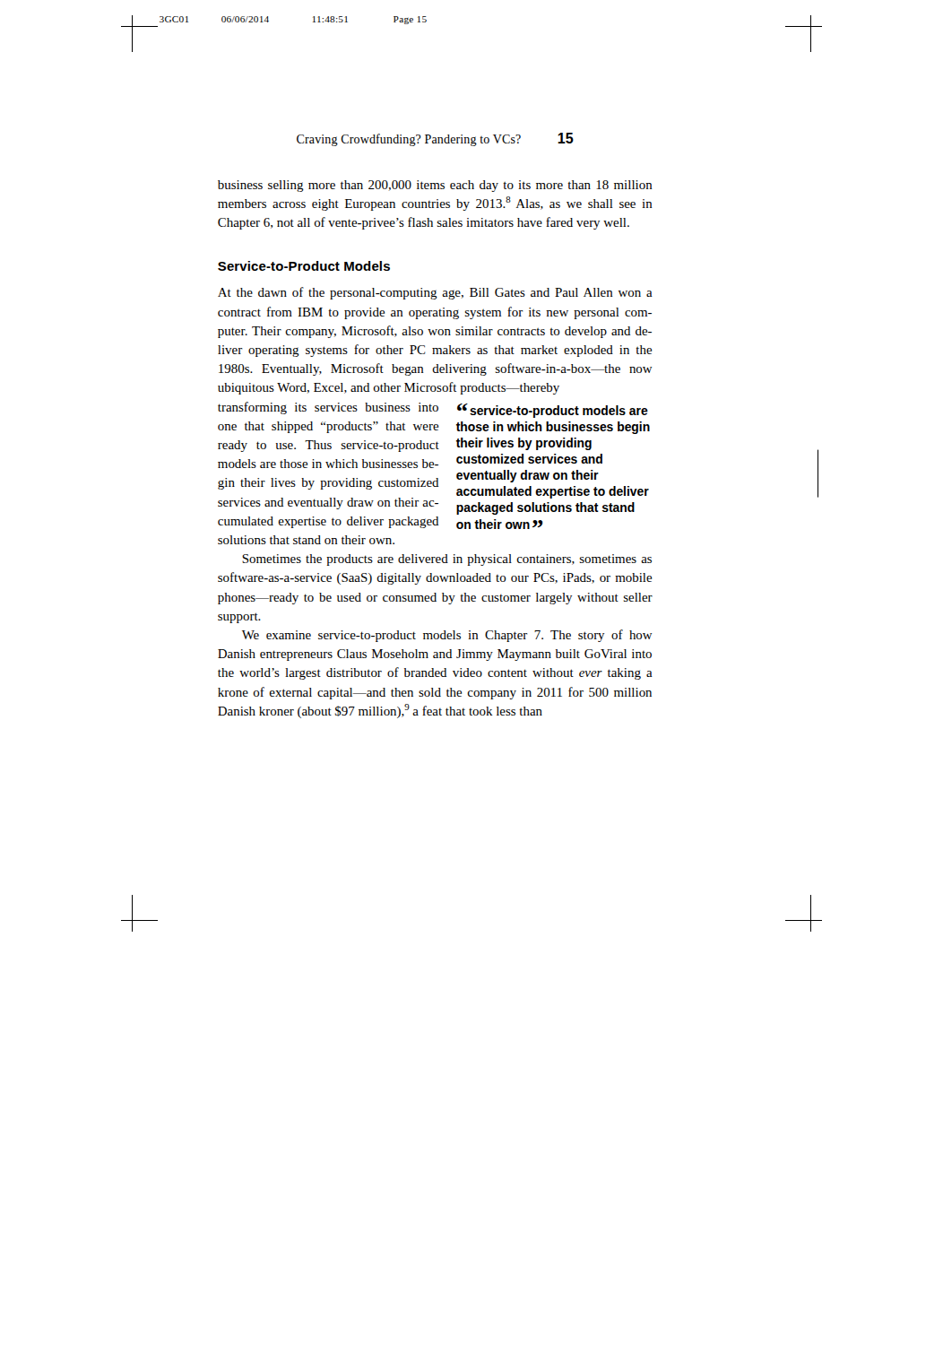3GC0106/06/201411:48:51 Page 15
Craving Crowdfunding? Pandering to VCs?15
business selling more than 200,000 items each day to its more than 18 million members across eight European countries by 2013.8 Alas, as we shall see in Chapter 6, not all of vente-privee’s flash sales imitators have fared very well.
Service-to-Product Models
At the dawn of the personal-computing age, Bill Gates and Paul Allen won a contract from IBM to provide an operating system for its new personal computer. Their company, Microsoft, also won similar contracts to develop and deliver operating systems for other PC makers as that market exploded in the 1980s. Eventually, Microsoft began delivering software-in-a-box—the now ubiquitous Word, Excel, and other Microsoft products—thereby
“service-to-product models are those in which businesses begin their lives by providing customized services and eventually draw on their accumulated expertise to deliver packaged solutions that stand on their own”
transforming its services business into one that shipped “products” that were ready to use. Thus service-to-product models are those in which businesses begin their lives by providing customized services and eventually draw on their accumulated expertise to deliver packaged solutions that stand on their own.
Sometimes the products are delivered in physical containers, sometimes as software-as-a-service (SaaS) digitally downloaded to our PCs, iPads, or mobile phones—ready to be used or consumed by the customer largely without seller support.
We examine service-to-product models in Chapter 7. The story of how Danish entrepreneurs Claus Moseholm and Jimmy Maymann built GoViral into the world’s largest distributor of branded video content without ever taking a krone of external capital—and then sold the company in 2011 for 500 million Danish kroner (about $97 million),9 a feat that took less than